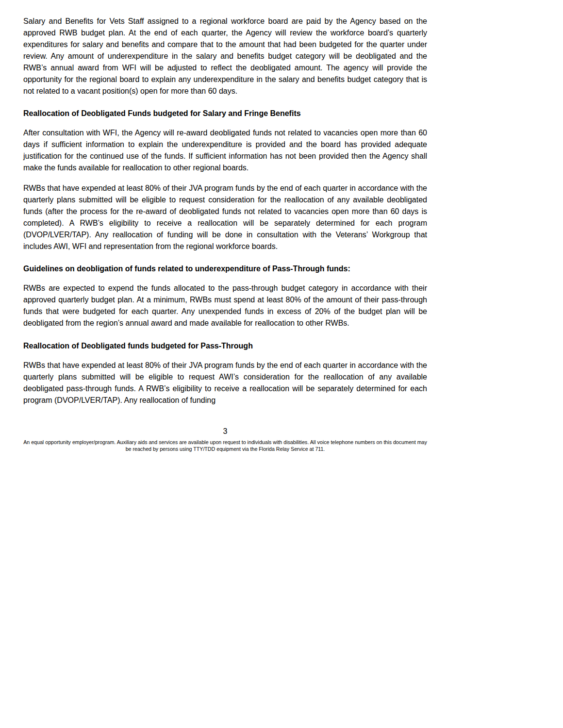Salary and Benefits for Vets Staff assigned to a regional workforce board are paid by the Agency based on the approved RWB budget plan. At the end of each quarter, the Agency will review the workforce board’s quarterly expenditures for salary and benefits and compare that to the amount that had been budgeted for the quarter under review. Any amount of underexpenditure in the salary and benefits budget category will be deobligated and the RWB’s annual award from WFI will be adjusted to reflect the deobligated amount. The agency will provide the opportunity for the regional board to explain any underexpenditure in the salary and benefits budget category that is not related to a vacant position(s) open for more than 60 days.
Reallocation of Deobligated Funds budgeted for Salary and Fringe Benefits
After consultation with WFI, the Agency will re-award deobligated funds not related to vacancies open more than 60 days if sufficient information to explain the underexpenditure is provided and the board has provided adequate justification for the continued use of the funds. If sufficient information has not been provided then the Agency shall make the funds available for reallocation to other regional boards.
RWBs that have expended at least 80% of their JVA program funds by the end of each quarter in accordance with the quarterly plans submitted will be eligible to request consideration for the reallocation of any available deobligated funds (after the process for the re-award of deobligated funds not related to vacancies open more than 60 days is completed). A RWB’s eligibility to receive a reallocation will be separately determined for each program (DVOP/LVER/TAP). Any reallocation of funding will be done in consultation with the Veterans’ Workgroup that includes AWI, WFI and representation from the regional workforce boards.
Guidelines on deobligation of funds related to underexpenditure of Pass-Through funds:
RWBs are expected to expend the funds allocated to the pass-through budget category in accordance with their approved quarterly budget plan. At a minimum, RWBs must spend at least 80% of the amount of their pass-through funds that were budgeted for each quarter. Any unexpended funds in excess of 20% of the budget plan will be deobligated from the region’s annual award and made available for reallocation to other RWBs.
Reallocation of Deobligated funds budgeted for Pass-Through
RWBs that have expended at least 80% of their JVA program funds by the end of each quarter in accordance with the quarterly plans submitted will be eligible to request AWI’s consideration for the reallocation of any available deobligated pass-through funds. A RWB’s eligibility to receive a reallocation will be separately determined for each program (DVOP/LVER/TAP). Any reallocation of funding
3
An equal opportunity employer/program. Auxiliary aids and services are available upon request to individuals with disabilities. All voice telephone numbers on this document may be reached by persons using TTY/TDD equipment via the Florida Relay Service at 711.